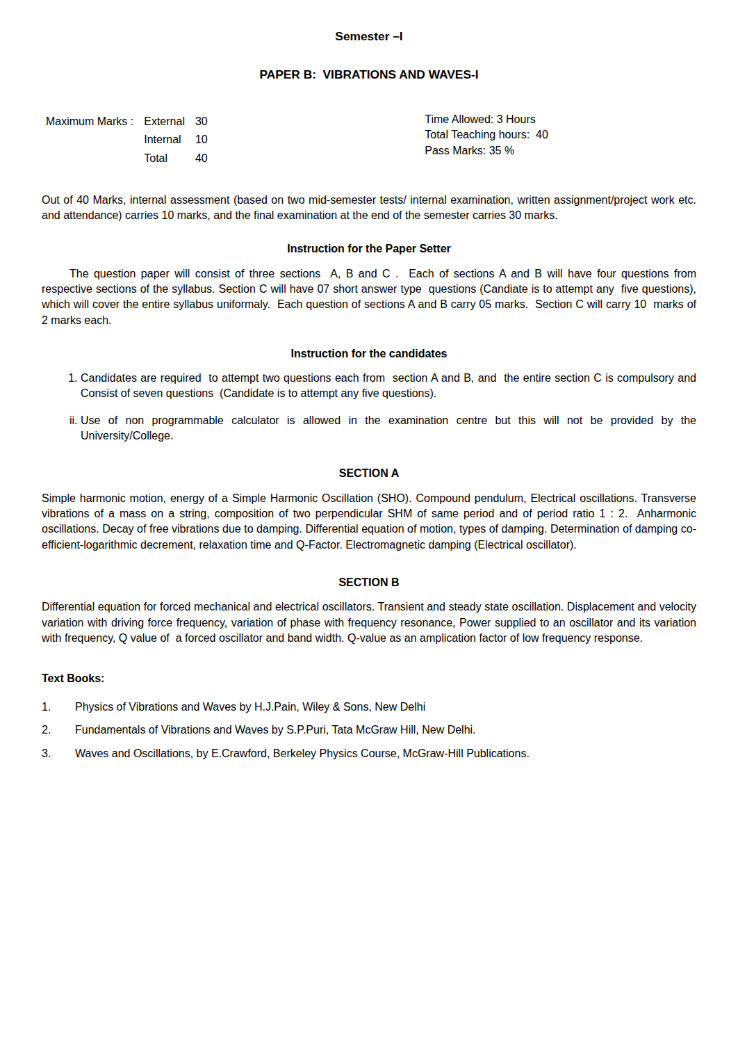Semester –I
PAPER B: VIBRATIONS AND WAVES-I
| / Maximum Marks : / External / 30 / / / Internal / 10 / / / Total / 40 / | Time Allowed: 3 Hours Total Teaching hours: 40 Pass Marks: 35 % |
Out of 40 Marks, internal assessment (based on two mid-semester tests/ internal examination, written assignment/project work etc. and attendance) carries 10 marks, and the final examination at the end of the semester carries 30 marks.
Instruction for the Paper Setter
The question paper will consist of three sections A, B and C . Each of sections A and B will have four questions from respective sections of the syllabus. Section C will have 07 short answer type questions (Candiate is to attempt any five questions), which will cover the entire syllabus uniformaly. Each question of sections A and B carry 05 marks. Section C will carry 10 marks of 2 marks each.
Instruction for the candidates
Candidates are required to attempt two questions each from section A and B, and the entire section C is compulsory and Consist of seven questions (Candidate is to attempt any five questions).
Use of non programmable calculator is allowed in the examination centre but this will not be provided by the University/College.
SECTION A
Simple harmonic motion, energy of a Simple Harmonic Oscillation (SHO). Compound pendulum, Electrical oscillations. Transverse vibrations of a mass on a string, composition of two perpendicular SHM of same period and of period ratio 1 : 2. Anharmonic oscillations. Decay of free vibrations due to damping. Differential equation of motion, types of damping. Determination of damping co-efficient-logarithmic decrement, relaxation time and Q-Factor. Electromagnetic damping (Electrical oscillator).
SECTION B
Differential equation for forced mechanical and electrical oscillators. Transient and steady state oscillation. Displacement and velocity variation with driving force frequency, variation of phase with frequency resonance, Power supplied to an oscillator and its variation with frequency, Q value of a forced oscillator and band width. Q-value as an amplication factor of low frequency response.
Text Books:
| 1. | Physics of Vibrations and Waves by H.J.Pain, Wiley & Sons, New Delhi |
| 2. | Fundamentals of Vibrations and Waves by S.P.Puri, Tata McGraw Hill, New Delhi. |
| 3. | Waves and Oscillations, by E.Crawford, Berkeley Physics Course, McGraw-Hill Publications. |